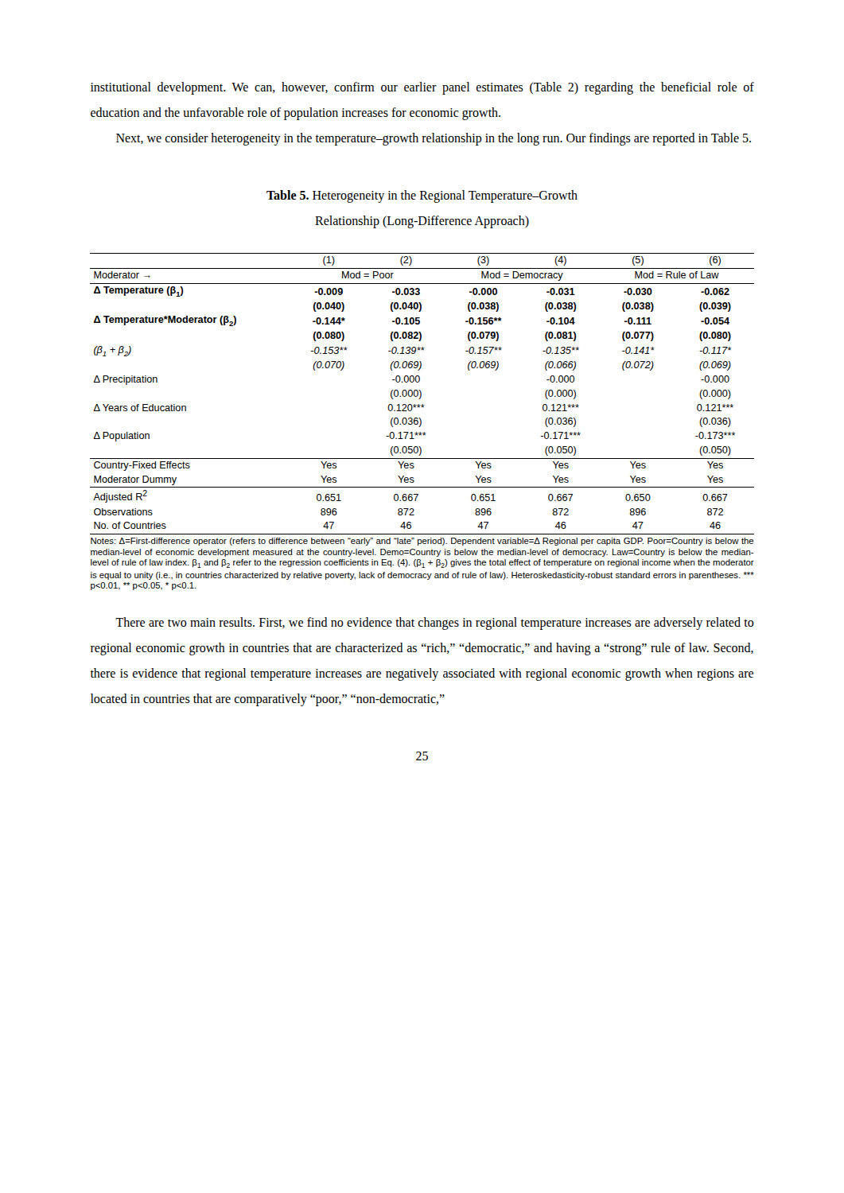institutional development. We can, however, confirm our earlier panel estimates (Table 2) regarding the beneficial role of education and the unfavorable role of population increases for economic growth.
Next, we consider heterogeneity in the temperature–growth relationship in the long run. Our findings are reported in Table 5.
Table 5. Heterogeneity in the Regional Temperature–Growth
Relationship (Long-Difference Approach)
| | (1) | (2) | (3) | (4) | (5) | (6) |
| Moderator → | Mod = Poor | Mod = Democracy | Mod = Rule of Law |
| Δ Temperature (β 1 ) | -0.009 | -0.033 | -0.000 | -0.031 | -0.030 | -0.062 |
| | (0.040) | (0.040) | (0.038) | (0.038) | (0.038) | (0.039) |
| Δ Temperature*Moderator (β 2 ) | -0.144* | -0.105 | -0.156** | -0.104 | -0.111 | -0.054 |
| | (0.080) | (0.082) | (0.079) | (0.081) | (0.077) | (0.080) |
| (β 1 + β 2 ) | -0.153** | -0.139** | -0.157** | -0.135** | -0.141* | -0.117* |
| | (0.070) | (0.069) | (0.069) | (0.066) | (0.072) | (0.069) |
| Δ Precipitation | | -0.000 | | -0.000 | | -0.000 |
| | | (0.000) | | (0.000) | | (0.000) |
| Δ Years of Education | | 0.120*** | | 0.121*** | | 0.121*** |
| | | (0.036) | | (0.036) | | (0.036) |
| Δ Population | | -0.171*** | | -0.171*** | | -0.173*** |
| | | (0.050) | | (0.050) | | (0.050) |
| Country-Fixed Effects | Yes | Yes | Yes | Yes | Yes | Yes |
| Moderator Dummy | Yes | Yes | Yes | Yes | Yes | Yes |
| Adjusted R 2 | 0.651 | 0.667 | 0.651 | 0.667 | 0.650 | 0.667 |
| Observations | 896 | 872 | 896 | 872 | 896 | 872 |
| No. of Countries | 47 | 46 | 47 | 46 | 47 | 46 |
Notes: Δ=First-difference operator (refers to difference between “early” and “late” period). Dependent variable=Δ Regional per capita GDP. Poor=Country is below the median-level of economic development measured at the country-level. Demo=Country is below the median-level of democracy. Law=Country is below the median-level of rule of law index. β1 and β2 refer to the regression coefficients in Eq. (4). (β1 + β2) gives the total effect of temperature on regional income when the moderator is equal to unity (i.e., in countries characterized by relative poverty, lack of democracy and of rule of law). Heteroskedasticity-robust standard errors in parentheses. *** p<0.01, ** p<0.05, * p<0.1.
There are two main results. First, we find no evidence that changes in regional temperature increases are adversely related to regional economic growth in countries that are characterized as “rich,” “democratic,” and having a “strong” rule of law. Second, there is evidence that regional temperature increases are negatively associated with regional economic growth when regions are located in countries that are comparatively “poor,” “non-democratic,”
25